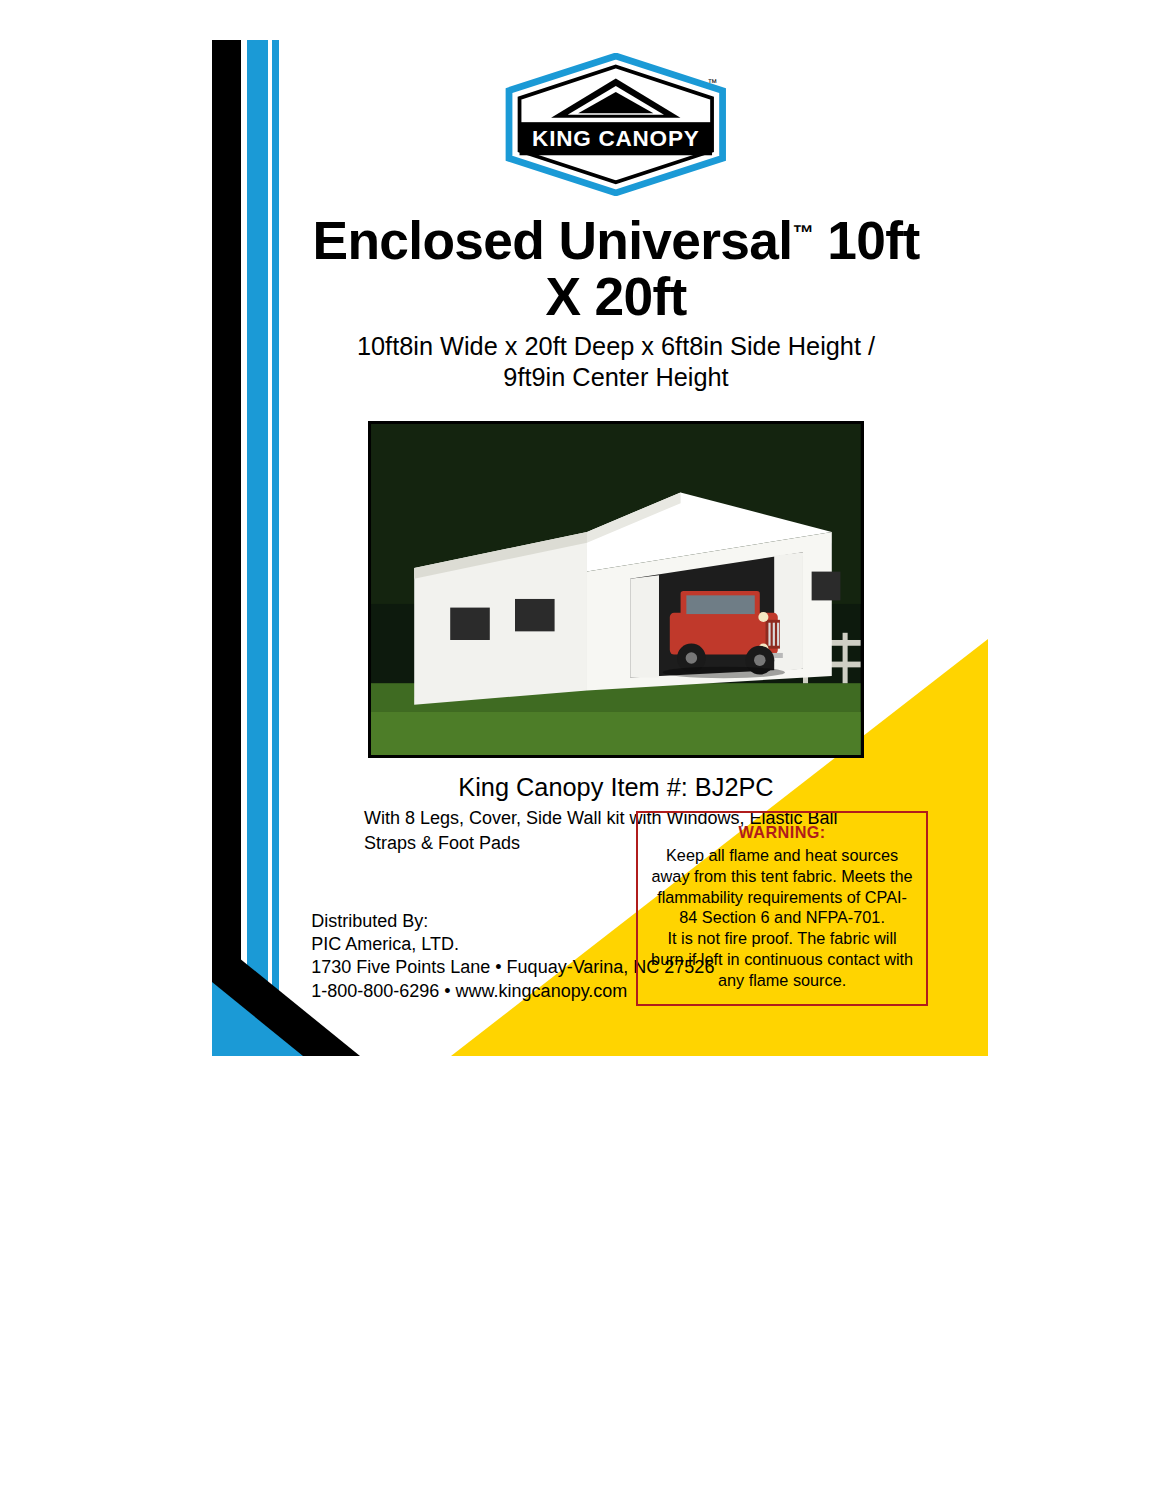KING CANOPY ™
Enclosed Universal™ 10ft X 20ft
10ft8in Wide x 20ft Deep x 6ft8in Side Height /
9ft9in Center Height
King Canopy Item #: BJ2PC
With 8 Legs, Cover, Side Wall kit with Windows, Elastic Ball Straps & Foot Pads
Distributed By:
PIC America, LTD.
1730 Five Points Lane • Fuquay-Varina, NC 27526
1-800-800-6296 • www.kingcanopy.com
WARNING:
Keep all flame and heat sources away from this tent fabric. Meets the flammability requirements of CPAI-84 Section 6 and NFPA-701.
It is not fire proof. The fabric will burn if left in continuous contact with any flame source.